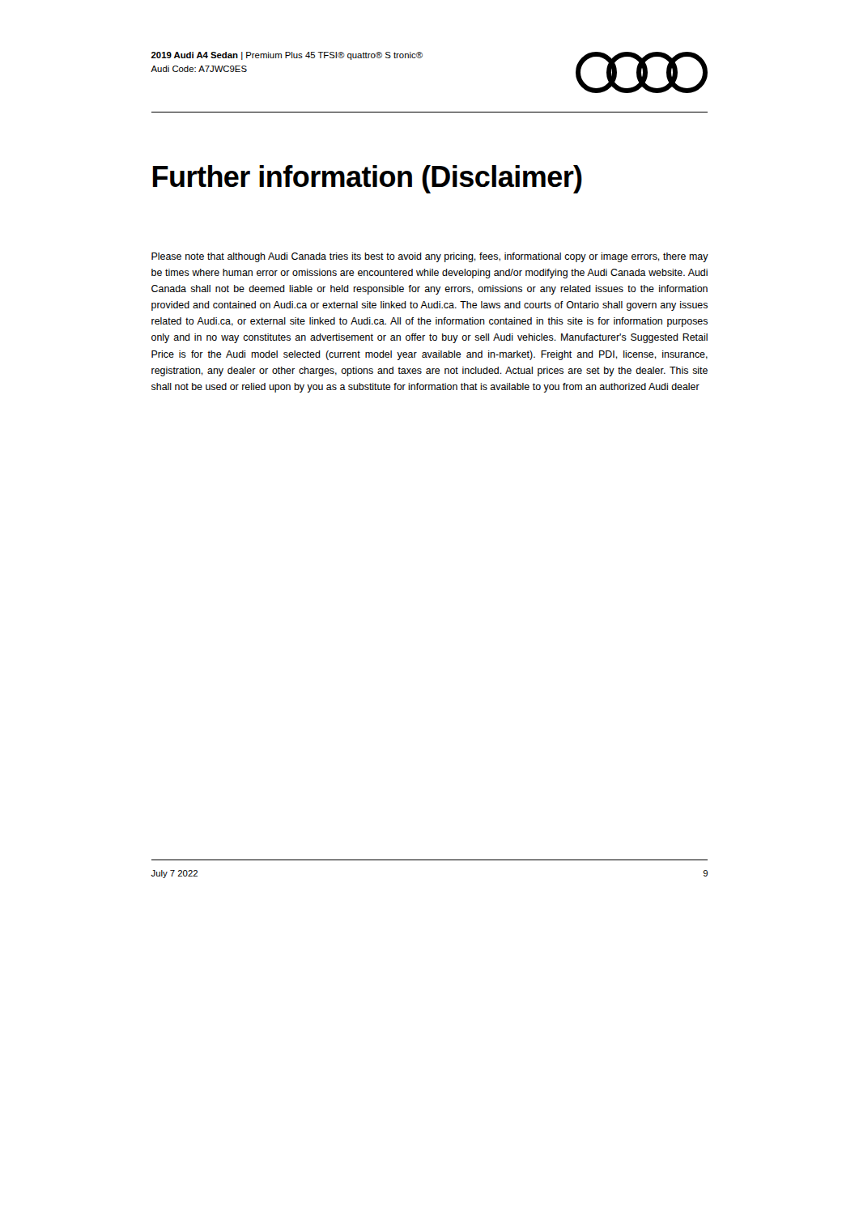2019 Audi A4 Sedan | Premium Plus 45 TFSI® quattro® S tronic®
Audi Code: A7JWC9ES
Further information (Disclaimer)
Please note that although Audi Canada tries its best to avoid any pricing, fees, informational copy or image errors, there may be times where human error or omissions are encountered while developing and/or modifying the Audi Canada website. Audi Canada shall not be deemed liable or held responsible for any errors, omissions or any related issues to the information provided and contained on Audi.ca or external site linked to Audi.ca. The laws and courts of Ontario shall govern any issues related to Audi.ca, or external site linked to Audi.ca. All of the information contained in this site is for information purposes only and in no way constitutes an advertisement or an offer to buy or sell Audi vehicles. Manufacturer's Suggested Retail Price is for the Audi model selected (current model year available and in-market). Freight and PDI, license, insurance, registration, any dealer or other charges, options and taxes are not included. Actual prices are set by the dealer. This site shall not be used or relied upon by you as a substitute for information that is available to you from an authorized Audi dealer
July 7 2022 9